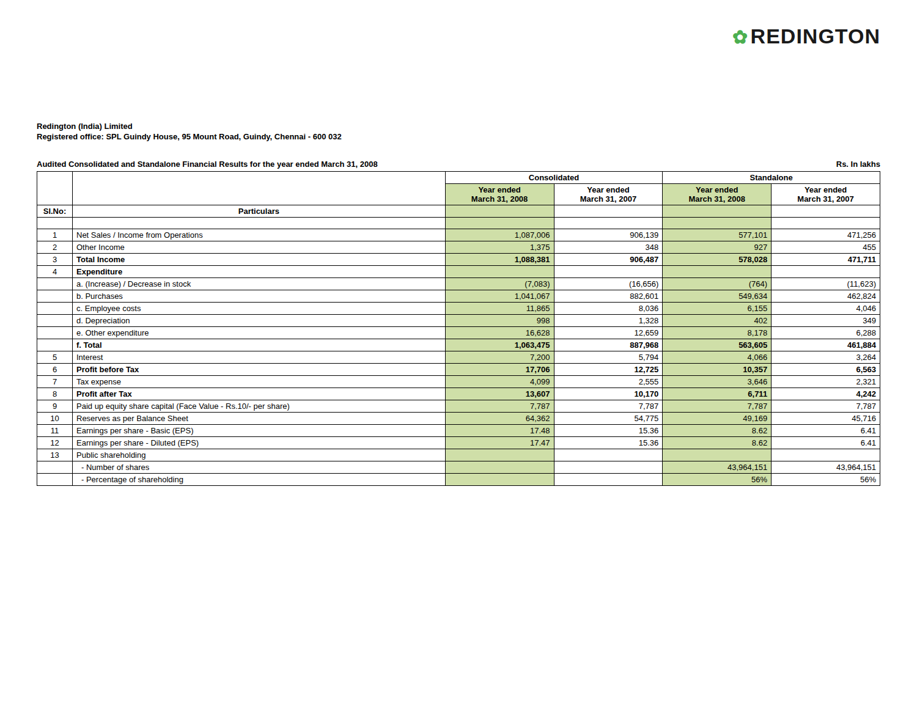✿REDINGTON
Redington (India) Limited
Registered office: SPL Guindy House, 95 Mount Road, Guindy, Chennai - 600 032
Audited Consolidated and Standalone Financial Results for the year ended March 31, 2008 Rs. In lakhs
| | | Consolidated | Standalone |
| --- | --- | --- | --- |
| Year ended March 31, 2008 | Year ended March 31, 2007 | Year ended March 31, 2008 | Year ended March 31, 2007 |
| Sl.No: | Particulars | | | | |
| 1 | Net Sales / Income from Operations | 1,087,006 | 906,139 | 577,101 | 471,256 |
| 2 | Other Income | 1,375 | 348 | 927 | 455 |
| 3 | Total Income | 1,088,381 | 906,487 | 578,028 | 471,711 |
| 4 | Expenditure | | | | |
| | a. (Increase) / Decrease in stock | (7,083) | (16,656) | (764) | (11,623) |
| | b. Purchases | 1,041,067 | 882,601 | 549,634 | 462,824 |
| | c. Employee costs | 11,865 | 8,036 | 6,155 | 4,046 |
| | d. Depreciation | 998 | 1,328 | 402 | 349 |
| | e. Other expenditure | 16,628 | 12,659 | 8,178 | 6,288 |
| | f. Total | 1,063,475 | 887,968 | 563,605 | 461,884 |
| 5 | Interest | 7,200 | 5,794 | 4,066 | 3,264 |
| 6 | Profit before Tax | 17,706 | 12,725 | 10,357 | 6,563 |
| 7 | Tax expense | 4,099 | 2,555 | 3,646 | 2,321 |
| 8 | Profit after Tax | 13,607 | 10,170 | 6,711 | 4,242 |
| 9 | Paid up equity share capital (Face Value - Rs.10/- per share) | 7,787 | 7,787 | 7,787 | 7,787 |
| 10 | Reserves as per Balance Sheet | 64,362 | 54,775 | 49,169 | 45,716 |
| 11 | Earnings per share - Basic (EPS) | 17.48 | 15.36 | 8.62 | 6.41 |
| 12 | Earnings per share - Diluted (EPS) | 17.47 | 15.36 | 8.62 | 6.41 |
| 13 | Public shareholding | | | | |
| | - Number of shares | | | 43,964,151 | 43,964,151 |
| | - Percentage of shareholding | | | 56% | 56% |